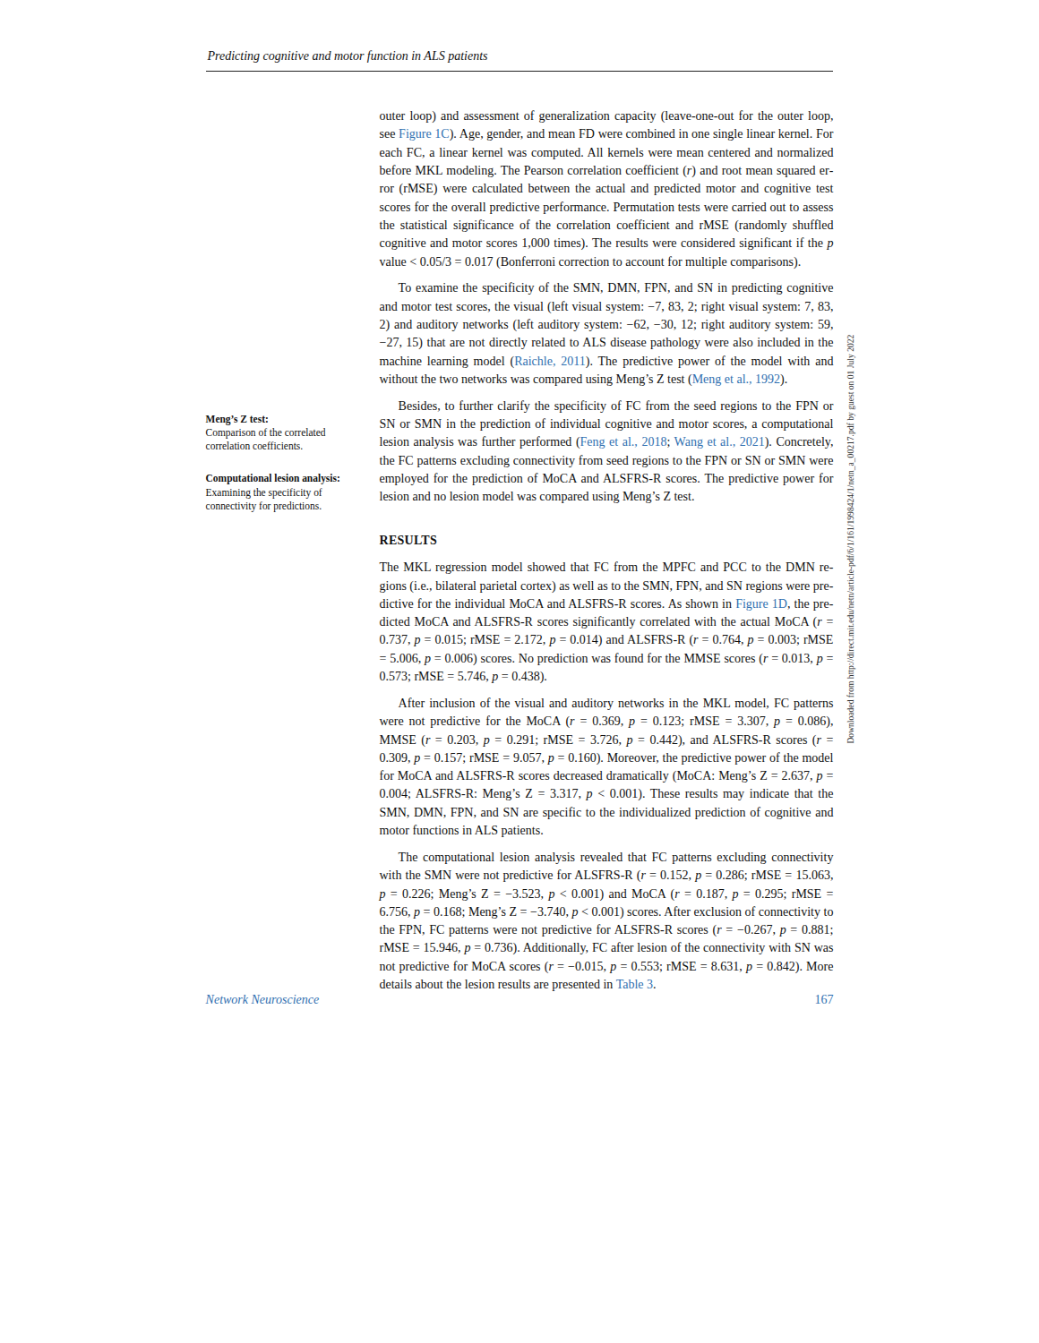Predicting cognitive and motor function in ALS patients
Meng’s Z test:
Comparison of the correlated correlation coefficients.
Computational lesion analysis:
Examining the specificity of connectivity for predictions.
outer loop) and assessment of generalization capacity (leave-one-out for the outer loop, see Figure 1C). Age, gender, and mean FD were combined in one single linear kernel. For each FC, a linear kernel was computed. All kernels were mean centered and normalized before MKL modeling. The Pearson correlation coefficient (r) and root mean squared error (rMSE) were calculated between the actual and predicted motor and cognitive test scores for the overall predictive performance. Permutation tests were carried out to assess the statistical significance of the correlation coefficient and rMSE (randomly shuffled cognitive and motor scores 1,000 times). The results were considered significant if the p value < 0.05/3 = 0.017 (Bonferroni correction to account for multiple comparisons).
To examine the specificity of the SMN, DMN, FPN, and SN in predicting cognitive and motor test scores, the visual (left visual system: −7, 83, 2; right visual system: 7, 83, 2) and auditory networks (left auditory system: −62, −30, 12; right auditory system: 59, −27, 15) that are not directly related to ALS disease pathology were also included in the machine learning model (Raichle, 2011). The predictive power of the model with and without the two networks was compared using Meng’s Z test (Meng et al., 1992).
Besides, to further clarify the specificity of FC from the seed regions to the FPN or SN or SMN in the prediction of individual cognitive and motor scores, a computational lesion analysis was further performed (Feng et al., 2018; Wang et al., 2021). Concretely, the FC patterns excluding connectivity from seed regions to the FPN or SN or SMN were employed for the prediction of MoCA and ALSFRS-R scores. The predictive power for lesion and no lesion model was compared using Meng’s Z test.
RESULTS
The MKL regression model showed that FC from the MPFC and PCC to the DMN regions (i.e., bilateral parietal cortex) as well as to the SMN, FPN, and SN regions were predictive for the individual MoCA and ALSFRS-R scores. As shown in Figure 1D, the predicted MoCA and ALSFRS-R scores significantly correlated with the actual MoCA (r = 0.737, p = 0.015; rMSE = 2.172, p = 0.014) and ALSFRS-R (r = 0.764, p = 0.003; rMSE = 5.006, p = 0.006) scores. No prediction was found for the MMSE scores (r = 0.013, p = 0.573; rMSE = 5.746, p = 0.438).
After inclusion of the visual and auditory networks in the MKL model, FC patterns were not predictive for the MoCA (r = 0.369, p = 0.123; rMSE = 3.307, p = 0.086), MMSE (r = 0.203, p = 0.291; rMSE = 3.726, p = 0.442), and ALSFRS-R scores (r = 0.309, p = 0.157; rMSE = 9.057, p = 0.160). Moreover, the predictive power of the model for MoCA and ALSFRS-R scores decreased dramatically (MoCA: Meng’s Z = 2.637, p = 0.004; ALSFRS-R: Meng’s Z = 3.317, p < 0.001). These results may indicate that the SMN, DMN, FPN, and SN are specific to the individualized prediction of cognitive and motor functions in ALS patients.
The computational lesion analysis revealed that FC patterns excluding connectivity with the SMN were not predictive for ALSFRS-R (r = 0.152, p = 0.286; rMSE = 15.063, p = 0.226; Meng’s Z = −3.523, p < 0.001) and MoCA (r = 0.187, p = 0.295; rMSE = 6.756, p = 0.168; Meng’s Z = −3.740, p < 0.001) scores. After exclusion of connectivity to the FPN, FC patterns were not predictive for ALSFRS-R scores (r = −0.267, p = 0.881; rMSE = 15.946, p = 0.736). Additionally, FC after lesion of the connectivity with SN was not predictive for MoCA scores (r = −0.015, p = 0.553; rMSE = 8.631, p = 0.842). More details about the lesion results are presented in Table 3.
Downloaded from http://direct.mit.edu/netn/article-pdf/6/1/161/1998424/1/netn_a_00217.pdf by guest on 01 July 2022
Network Neuroscience 167